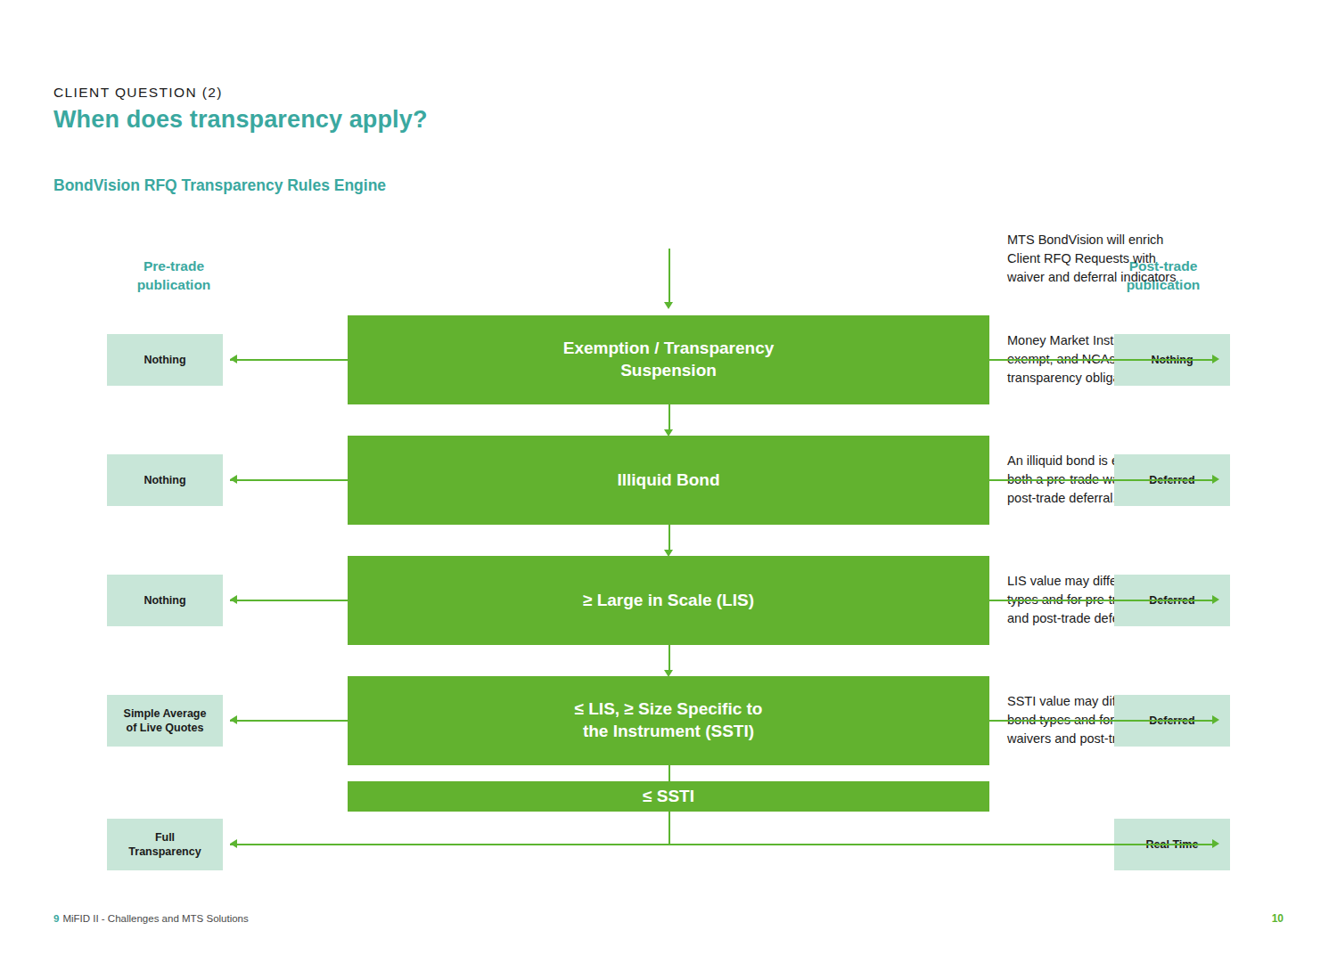Client Question (2)
When does transparency apply?
BondVision RFQ Transparency Rules Engine
Pre-trade
publication
Post-trade
publication
MTS BondVision will enrich
Client RFQ Requests with
waiver and deferral indicators
Exemption / Transparency
Suspension
Money Market Instruments are
exempt, and NCAs may suspend
transparency obligation.
Nothing
Nothing
Illiquid Bond
An illiquid bond is eligible for
both a pre-trade waiver and a
post-trade deferral.
Nothing
Deferred
≥ Large in Scale (LIS)
LIS value may differ between bond
types and for pre-trade waivers
and post-trade deferrals.
Nothing
Deferred
≤ LIS, ≥ Size Specific to
the Instrument (SSTI)
SSTI value may differ between
bond types and for pre-trade
waivers and post-trade deferrals.
Simple Average
of Live Quotes
Deferred
≤ SSTI
Full
Transparency
Real Time
9 MiFID II - Challenges and MTS Solutions
10